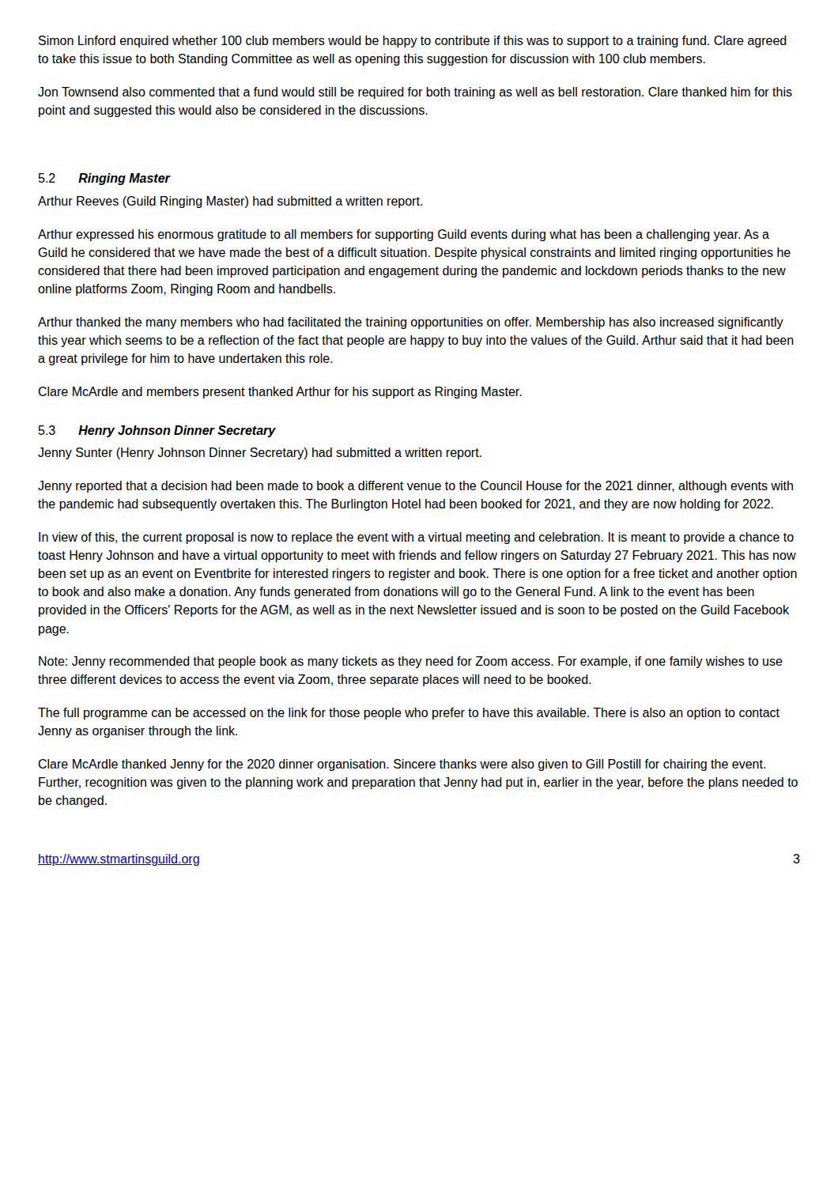Simon Linford enquired whether 100 club members would be happy to contribute if this was to support to a training fund. Clare agreed to take this issue to both Standing Committee as well as opening this suggestion for discussion with 100 club members.
Jon Townsend also commented that a fund would still be required for both training as well as bell restoration. Clare thanked him for this point and suggested this would also be considered in the discussions.
5.2 Ringing Master
Arthur Reeves (Guild Ringing Master) had submitted a written report.
Arthur expressed his enormous gratitude to all members for supporting Guild events during what has been a challenging year. As a Guild he considered that we have made the best of a difficult situation. Despite physical constraints and limited ringing opportunities he considered that there had been improved participation and engagement during the pandemic and lockdown periods thanks to the new online platforms Zoom, Ringing Room and handbells.
Arthur thanked the many members who had facilitated the training opportunities on offer. Membership has also increased significantly this year which seems to be a reflection of the fact that people are happy to buy into the values of the Guild. Arthur said that it had been a great privilege for him to have undertaken this role.
Clare McArdle and members present thanked Arthur for his support as Ringing Master.
5.3 Henry Johnson Dinner Secretary
Jenny Sunter (Henry Johnson Dinner Secretary) had submitted a written report.
Jenny reported that a decision had been made to book a different venue to the Council House for the 2021 dinner, although events with the pandemic had subsequently overtaken this. The Burlington Hotel had been booked for 2021, and they are now holding for 2022.
In view of this, the current proposal is now to replace the event with a virtual meeting and celebration. It is meant to provide a chance to toast Henry Johnson and have a virtual opportunity to meet with friends and fellow ringers on Saturday 27 February 2021. This has now been set up as an event on Eventbrite for interested ringers to register and book. There is one option for a free ticket and another option to book and also make a donation. Any funds generated from donations will go to the General Fund. A link to the event has been provided in the Officers' Reports for the AGM, as well as in the next Newsletter issued and is soon to be posted on the Guild Facebook page.
Note: Jenny recommended that people book as many tickets as they need for Zoom access. For example, if one family wishes to use three different devices to access the event via Zoom, three separate places will need to be booked.
The full programme can be accessed on the link for those people who prefer to have this available. There is also an option to contact Jenny as organiser through the link.
Clare McArdle thanked Jenny for the 2020 dinner organisation. Sincere thanks were also given to Gill Postill for chairing the event. Further, recognition was given to the planning work and preparation that Jenny had put in, earlier in the year, before the plans needed to be changed.
http://www.stmartinsguild.org 3